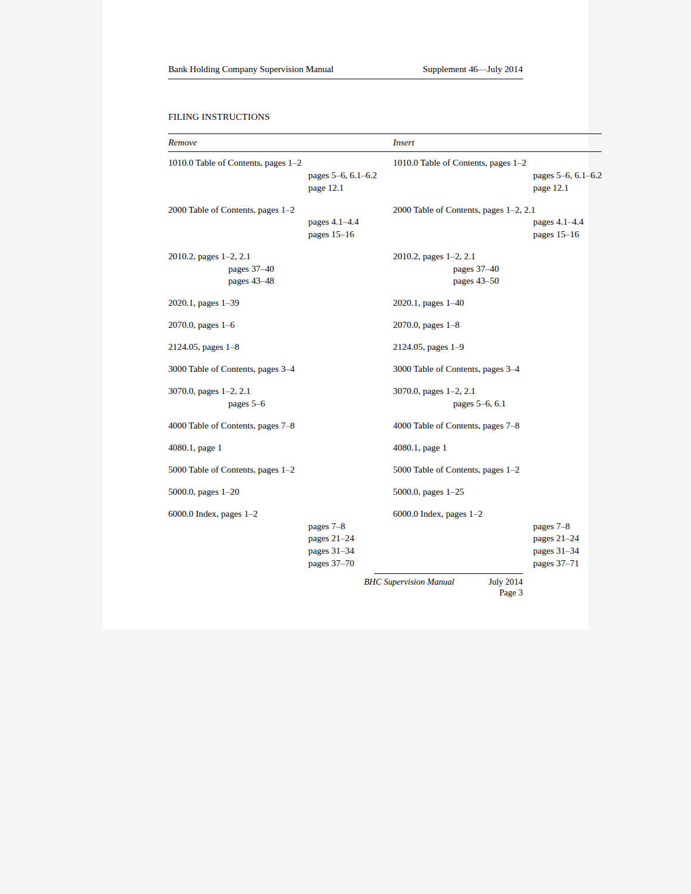Bank Holding Company Supervision Manual Supplement 46—July 2014
FILING INSTRUCTIONS
| Remove | Insert |
| --- | --- |
| 1010.0 Table of Contents, pages 1–2 pages 5–6, 6.1–6.2 page 12.1 | 1010.0 Table of Contents, pages 1–2 pages 5–6, 6.1–6.2 page 12.1 |
| 2000 Table of Contents, pages 1–2 pages 4.1–4.4 pages 15–16 | 2000 Table of Contents, pages 1–2, 2.1 pages 4.1–4.4 pages 15–16 |
| 2010.2, pages 1–2, 2.1 pages 37–40 pages 43–48 | 2010.2, pages 1–2, 2.1 pages 37–40 pages 43–50 |
| 2020.1, pages 1–39 | 2020.1, pages 1–40 |
| 2070.0, pages 1–6 | 2070.0, pages 1–8 |
| 2124.05, pages 1–8 | 2124.05, pages 1–9 |
| 3000 Table of Contents, pages 3–4 | 3000 Table of Contents, pages 3–4 |
| 3070.0, pages 1–2, 2.1 pages 5–6 | 3070.0, pages 1–2, 2.1 pages 5–6, 6.1 |
| 4000 Table of Contents, pages 7–8 | 4000 Table of Contents, pages 7–8 |
| 4080.1, page 1 | 4080.1, page 1 |
| 5000 Table of Contents, pages 1–2 | 5000 Table of Contents, pages 1–2 |
| 5000.0, pages 1–20 | 5000.0, pages 1–25 |
| 6000.0 Index, pages 1–2 pages 7–8 pages 21–24 pages 31–34 pages 37–70 | 6000.0 Index, pages 1–2 pages 7–8 pages 21–24 pages 31–34 pages 37–71 |
BHC Supervision Manual July 2014
Page 3